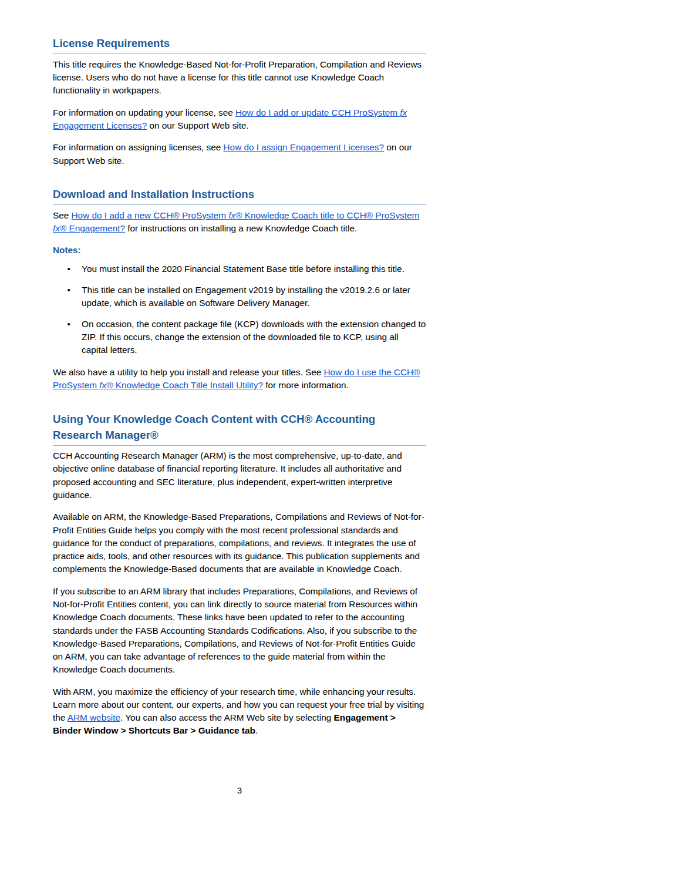License Requirements
This title requires the Knowledge-Based Not-for-Profit Preparation, Compilation and Reviews license. Users who do not have a license for this title cannot use Knowledge Coach functionality in workpapers.
For information on updating your license, see How do I add or update CCH ProSystem fx Engagement Licenses? on our Support Web site.
For information on assigning licenses, see How do I assign Engagement Licenses? on our Support Web site.
Download and Installation Instructions
See How do I add a new CCH® ProSystem fx® Knowledge Coach title to CCH® ProSystem fx® Engagement? for instructions on installing a new Knowledge Coach title.
Notes:
You must install the 2020 Financial Statement Base title before installing this title.
This title can be installed on Engagement v2019 by installing the v2019.2.6 or later update, which is available on Software Delivery Manager.
On occasion, the content package file (KCP) downloads with the extension changed to ZIP. If this occurs, change the extension of the downloaded file to KCP, using all capital letters.
We also have a utility to help you install and release your titles. See How do I use the CCH® ProSystem fx® Knowledge Coach Title Install Utility? for more information.
Using Your Knowledge Coach Content with CCH® Accounting Research Manager®
CCH Accounting Research Manager (ARM) is the most comprehensive, up-to-date, and objective online database of financial reporting literature. It includes all authoritative and proposed accounting and SEC literature, plus independent, expert-written interpretive guidance.
Available on ARM, the Knowledge-Based Preparations, Compilations and Reviews of Not-for-Profit Entities Guide helps you comply with the most recent professional standards and guidance for the conduct of preparations, compilations, and reviews. It integrates the use of practice aids, tools, and other resources with its guidance. This publication supplements and complements the Knowledge-Based documents that are available in Knowledge Coach.
If you subscribe to an ARM library that includes Preparations, Compilations, and Reviews of Not-for-Profit Entities content, you can link directly to source material from Resources within Knowledge Coach documents. These links have been updated to refer to the accounting standards under the FASB Accounting Standards Codifications. Also, if you subscribe to the Knowledge-Based Preparations, Compilations, and Reviews of Not-for-Profit Entities Guide on ARM, you can take advantage of references to the guide material from within the Knowledge Coach documents.
With ARM, you maximize the efficiency of your research time, while enhancing your results. Learn more about our content, our experts, and how you can request your free trial by visiting the ARM website. You can also access the ARM Web site by selecting Engagement > Binder Window > Shortcuts Bar > Guidance tab.
3